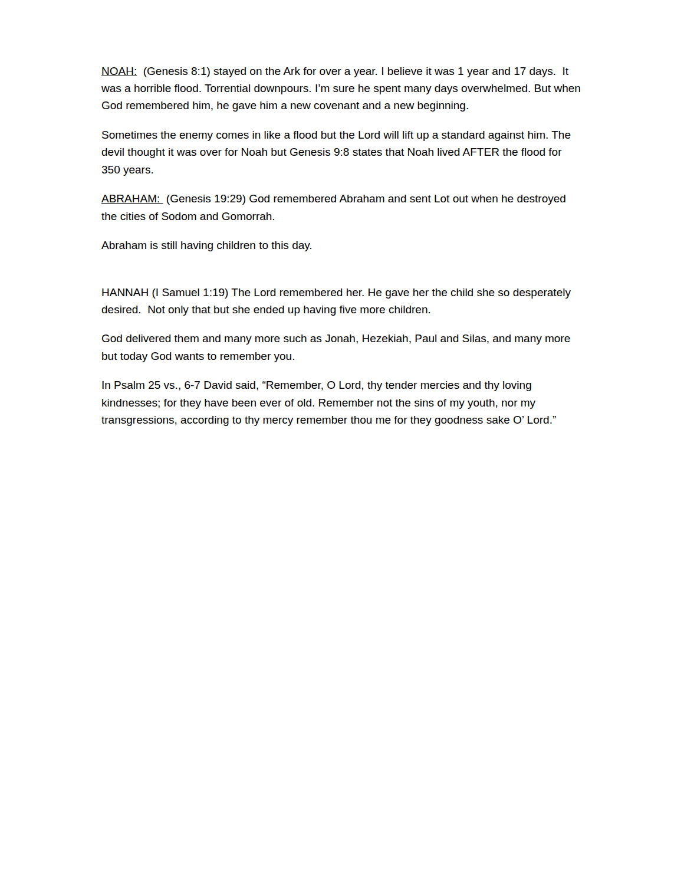NOAH: (Genesis 8:1) stayed on the Ark for over a year. I believe it was 1 year and 17 days. It was a horrible flood. Torrential downpours. I’m sure he spent many days overwhelmed. But when God remembered him, he gave him a new covenant and a new beginning.
Sometimes the enemy comes in like a flood but the Lord will lift up a standard against him. The devil thought it was over for Noah but Genesis 9:8 states that Noah lived AFTER the flood for 350 years.
ABRAHAM: (Genesis 19:29) God remembered Abraham and sent Lot out when he destroyed the cities of Sodom and Gomorrah.
Abraham is still having children to this day.
HANNAH (I Samuel 1:19) The Lord remembered her. He gave her the child she so desperately desired. Not only that but she ended up having five more children.
God delivered them and many more such as Jonah, Hezekiah, Paul and Silas, and many more but today God wants to remember you.
In Psalm 25 vs., 6-7 David said, “Remember, O Lord, thy tender mercies and thy loving kindnesses; for they have been ever of old. Remember not the sins of my youth, nor my transgressions, according to thy mercy remember thou me for they goodness sake O’ Lord.”